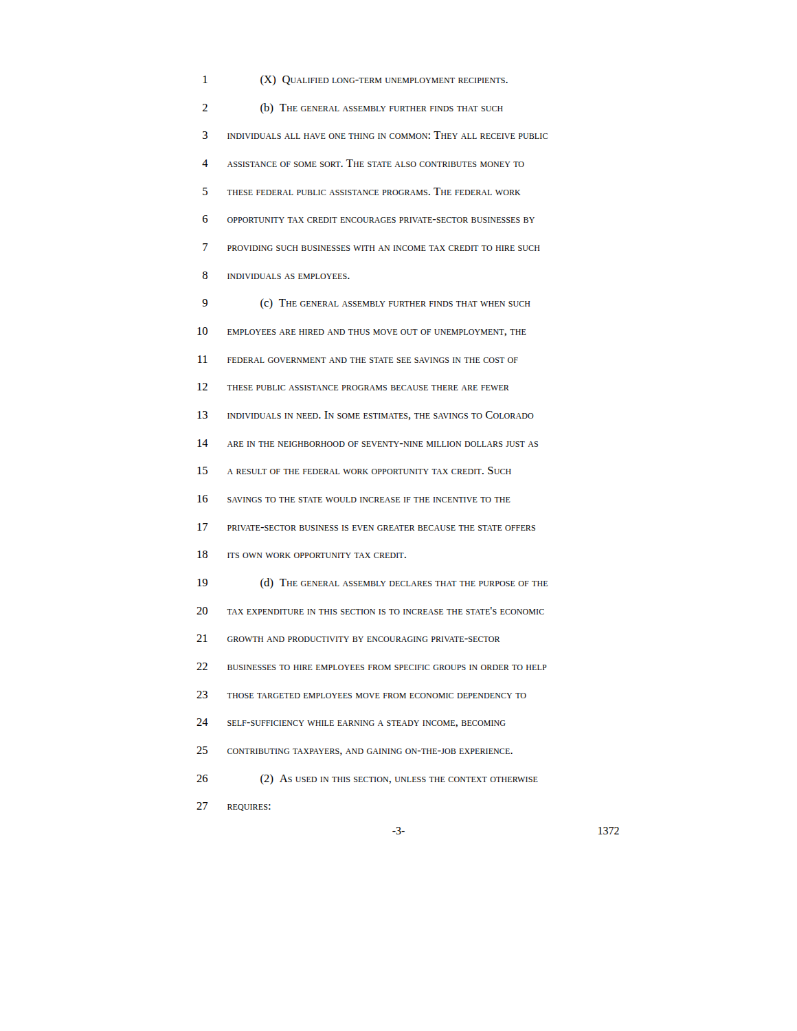| 1 | (X) Qualified long-term unemployment recipients. |
| 2 | (b) The general assembly further finds that such |
| 3 | individuals all have one thing in common: They all receive public |
| 4 | assistance of some sort. The state also contributes money to |
| 5 | these federal public assistance programs. The federal work |
| 6 | opportunity tax credit encourages private-sector businesses by |
| 7 | providing such businesses with an income tax credit to hire such |
| 8 | individuals as employees. |
| 9 | (c) The general assembly further finds that when such |
| 10 | employees are hired and thus move out of unemployment, the |
| 11 | federal government and the state see savings in the cost of |
| 12 | these public assistance programs because there are fewer |
| 13 | individuals in need. In some estimates, the savings to Colorado |
| 14 | are in the neighborhood of seventy-nine million dollars just as |
| 15 | a result of the federal work opportunity tax credit. Such |
| 16 | savings to the state would increase if the incentive to the |
| 17 | private-sector business is even greater because the state offers |
| 18 | its own work opportunity tax credit. |
| 19 | (d) The general assembly declares that the purpose of the |
| 20 | tax expenditure in this section is to increase the state's economic |
| 21 | growth and productivity by encouraging private-sector |
| 22 | businesses to hire employees from specific groups in order to help |
| 23 | those targeted employees move from economic dependency to |
| 24 | self-sufficiency while earning a steady income, becoming |
| 25 | contributing taxpayers, and gaining on-the-job experience. |
| 26 | (2) As used in this section, unless the context otherwise |
| 27 | requires: |
-3-
1372